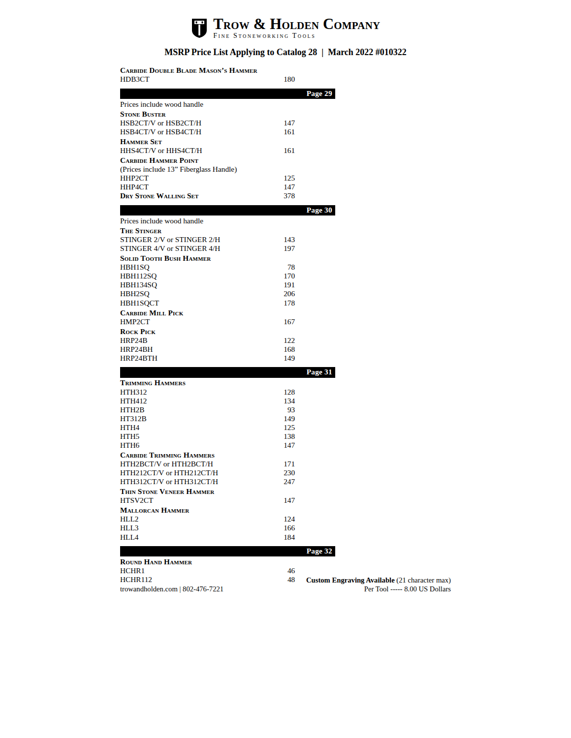Trow & Holden Company
Fine Stoneworking Tools
MSRP Price List Applying to Catalog 28 | March 2022 #010322
Carbide Double Blade Mason’s Hammer
HDB3CT 180
Page 29
Prices include wood handle
Stone Buster
HSB2CT/V or HSB2CT/H 147
HSB4CT/V or HSB4CT/H 161
Hammer Set
HHS4CT/V or HHS4CT/H 161
Carbide Hammer Point
(Prices include 13” Fiberglass Handle)
HHP2CT 125
HHP4CT 147
Dry Stone Walling Set 378
Page 30
Prices include wood handle
The Stinger
STINGER 2/V or STINGER 2/H 143
STINGER 4/V or STINGER 4/H 197
Solid Tooth Bush Hammer
HBH1SQ 78
HBH112SQ 170
HBH134SQ 191
HBH2SQ 206
HBH1SQCT 178
Carbide Mill Pick
HMP2CT 167
Rock Pick
HRP24B 122
HRP24BH 168
HRP24BTH 149
Page 31
Trimming Hammers
HTH312128
HTH412134
HTH2B 93
HT312B 149
HTH4125
HTH5138
HTH6147
Carbide Trimming Hammers
HTH2BCT/V or HTH2BCT/H 171
HTH212CT/V or HTH212CT/H 230
HTH312CT/V or HTH312CT/H 247
Thin Stone Veneer Hammer
HTSV2CT 147
Mallorcan Hammer
HLL2124
HLL3166
HLL4184
Page 32
Round Hand Hammer
HCHR146
HCHR11248
trowandholden.com | 802-476-7221
Custom Engraving Available (21 character max)
Per Tool ----- 8.00 US Dollars